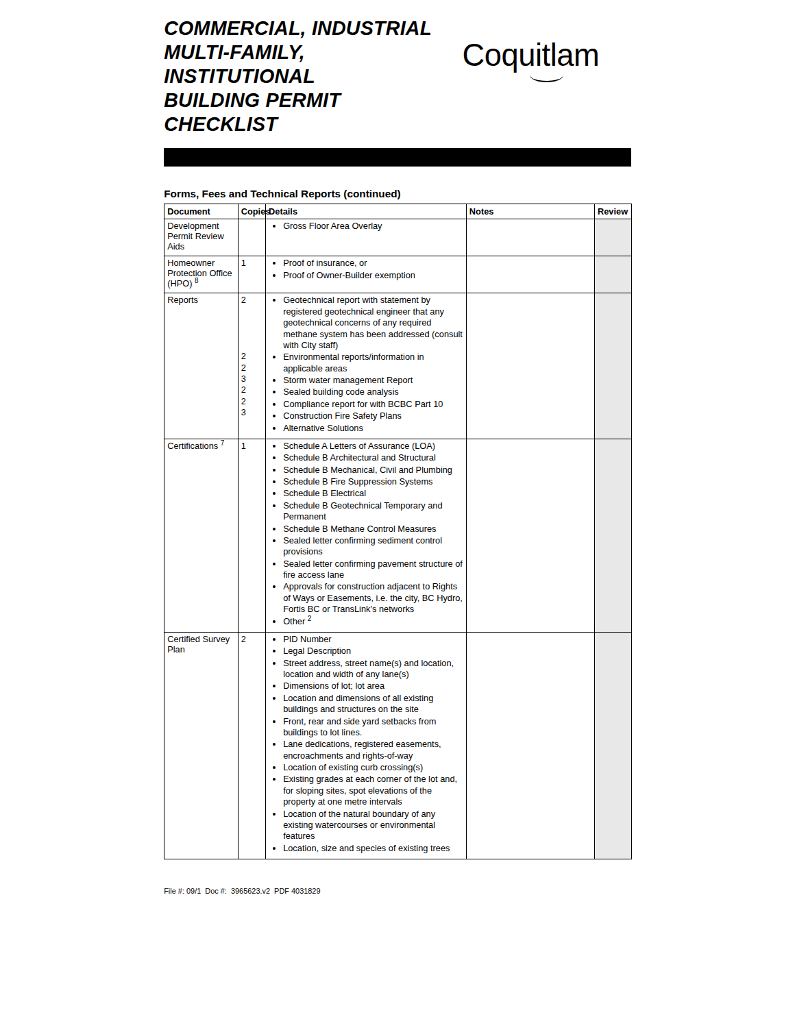COMMERCIAL, INDUSTRIAL,
MULTI-FAMILY, INSTITUTIONAL
BUILDING PERMIT
CHECKLIST
Coquitlam
Forms, Fees and Technical Reports (continued)
| Document | Copies | Details | Notes | Review |
| --- | --- | --- | --- | --- |
| Development Permit Review Aids | | Gross Floor Area Overlay | | |
| Homeowner Protection Office (HPO) 8 | 1 | Proof of insurance, or Proof of Owner-Builder exemption | | |
| Reports | 2 . . . . 2 2 3 2 2 3 | Geotechnical report with statement by registered geotechnical engineer that any geotechnical concerns of any required methane system has been addressed (consult with City staff) Environmental reports/information in applicable areas Storm water management Report Sealed building code analysis Compliance report for with BCBC Part 10 Construction Fire Safety Plans Alternative Solutions | | |
| Certifications 7 | 1 | Schedule A Letters of Assurance (LOA) Schedule B Architectural and Structural Schedule B Mechanical, Civil and Plumbing Schedule B Fire Suppression Systems Schedule B Electrical Schedule B Geotechnical Temporary and Permanent Schedule B Methane Control Measures Sealed letter confirming sediment control provisions Sealed letter confirming pavement structure of fire access lane Approvals for construction adjacent to Rights of Ways or Easements, i.e. the city, BC Hydro, Fortis BC or TransLink’s networks Other 2 | | |
| Certified Survey Plan | 2 | PID Number Legal Description Street address, street name(s) and location, location and width of any lane(s) Dimensions of lot; lot area Location and dimensions of all existing buildings and structures on the site Front, rear and side yard setbacks from buildings to lot lines. Lane dedications, registered easements, encroachments and rights-of-way Location of existing curb crossing(s) Existing grades at each corner of the lot and, for sloping sites, spot elevations of the property at one metre intervals Location of the natural boundary of any existing watercourses or environmental features Location, size and species of existing trees | | |
File #: 09/1 Doc #: 3965623.v2 PDF 4031829